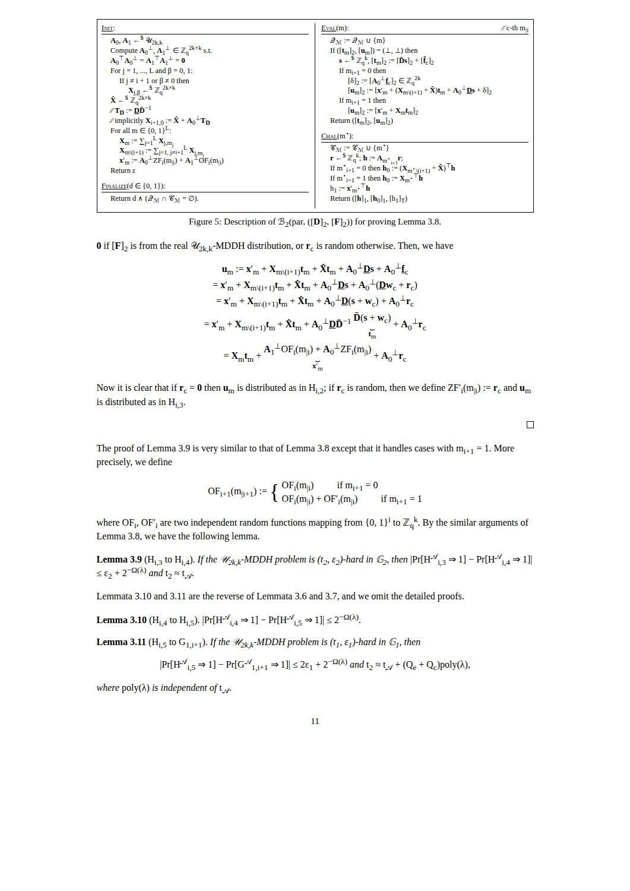Init: A0, A1 ←$ 𝒰2k,k Compute A0⊥, A1⊥ ∈ ℤq2k×k s.t. A0⊤A0⊥ = A1⊤A1⊥ = 0 For j = 1, ..., L and β = 0, 1: If j ≠ i + 1 or β ≠ 0 then Xj,β ←$ ℤq2k×k X̂ ←$ ℤq2k×k ∕∕ TD := DD̄−1 ∕∕ implicitly Xi+1,0 := X̂ + A0⊥TD For all m ∈ {0, 1}L: Xm := ∑j=1L Xj,mj Xm\(i+1) := ∑j=1, j≠i+1L Xj,mj x′m := A0⊥ZFi(m|i) + A1⊥OFi(m|i) Return ε
Finalize(d ∈ {0, 1}): Return d ∧ (𝒬ℳ ∩ 𝒞ℳ = ∅).
Eval(m): ∕∕ c-th m|i 𝒬ℳ := 𝒬ℳ ∪ {m} If ([tm]2, [um]) = (⊥, ⊥) then s ←$ ℤqk, [tm]2 := [D̄s]2 + [f̄c]2 If mi+1 = 0 then [δ]2 := [A0⊥fc]2 ∈ ℤq2k [um]2 := [x′m + (Xm\(i+1) + X̂)tm + A0⊥Ds + δ]2 If mi+1 = 1 then [um]2 := [x′m + Xmtm]2 Return ([tm]2, [um]2)
Chal(m⋆): 𝒞ℳ := 𝒞ℳ ∪ {m⋆} r ←$ ℤqk; h := Am⋆i+1r; If m⋆i+1 = 0 then h0 := (Xm⋆\(i+1) + X̂)⊤h If m⋆i+1 = 1 then h0 := Xm⋆⊤h h1 := x′m⋆⊤h Return ([h]1, [h0]1, [h1]T)
Figure 5: Description of ℬ2(par, ([D]2, [F]2)) for proving Lemma 3.8.
0 if [F]2 is from the real 𝒰2k,k-MDDH distribution, or rc is random otherwise. Then, we have
um := x′m + Xm\(i+1)tm + X̂tm + A0⊥Ds + A0⊥fc = x′m + Xm\(i+1)tm + X̂tm + A0⊥Ds + A0⊥(Dwc + rc) = x′m + Xm\(i+1)tm + X̂tm + A0⊥D(s + wc) + A0⊥rc = x′m + Xm\(i+1)tm + X̂tm + A0⊥DD̄−1 D̄(s + wc) ⏟ tm + A0⊥rc = Xmtm + A1⊥OFi(m|i) + A0⊥ZFi(m|i) ⏟ x′m + A0⊥rc
Now it is clear that if rc = 0 then um is distributed as in Hi,2; if rc is random, then we define ZF′i(m|i) := rc and um is distributed as in Hi,3.
The proof of Lemma 3.9 is very similar to that of Lemma 3.8 except that it handles cases with mi+1 = 1. More precisely, we define
OFi+1(m|i+1) := { OFi(m|i) if mi+1 = 0 OFi(m|i) + OF′i(m|i) if mi+1 = 1
where OFi, OF′i are two independent random functions mapping from {0, 1}i to ℤqk. By the similar arguments of Lemma 3.8, we have the following lemma.
Lemma 3.9 (Hi,3 to Hi,4). If the 𝒰2k,k-MDDH problem is (t2, ε2)-hard in 𝔾2, then |Pr[H𝒜i,3 ⇒ 1] − Pr[H𝒜i,4 ⇒ 1]| ≤ ε2 + 2−Ω(λ) and t2 ≈ t𝒜.
Lemmata 3.10 and 3.11 are the reverse of Lemmata 3.6 and 3.7, and we omit the detailed proofs.
Lemma 3.10 (Hi,4 to Hi,5). |Pr[H𝒜i,4 ⇒ 1] − Pr[H𝒜i,5 ⇒ 1]| ≤ 2−Ω(λ).
Lemma 3.11 (Hi,5 to G1,i+1). If the 𝒰2k,k-MDDH problem is (t1, ε1)-hard in 𝔾1, then
|Pr[H𝒜i,5 ⇒ 1] − Pr[G𝒜1,i+1 ⇒ 1]| ≤ 2ε1 + 2−Ω(λ) and t2 ≈ t𝒜 + (Qe + Qc)poly(λ),
where poly(λ) is independent of t𝒜.
11